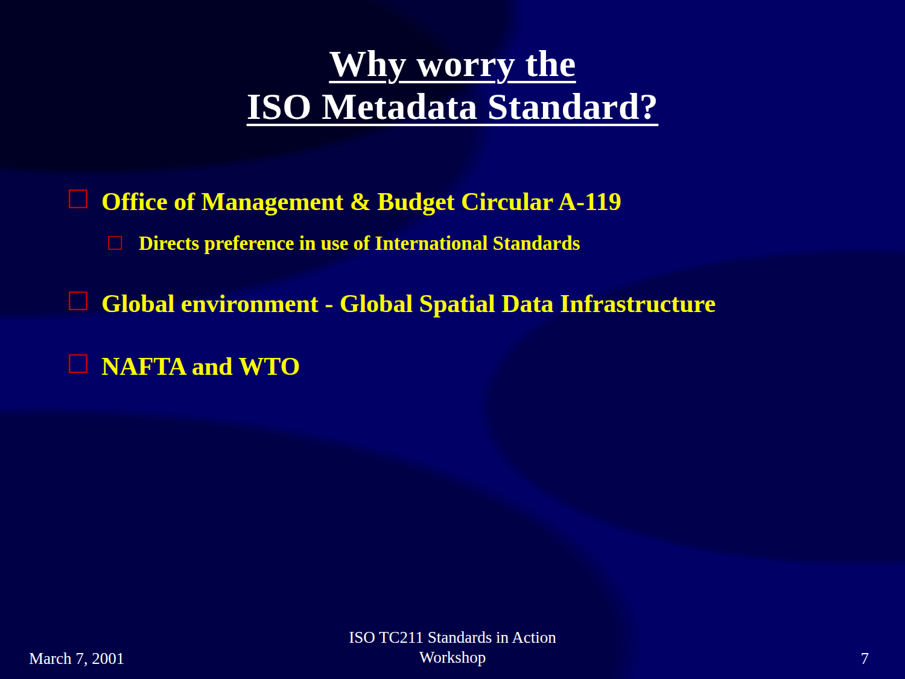Why worry the ISO Metadata Standard?
Office of Management & Budget Circular A-119
Directs preference in use of International Standards
Global environment - Global Spatial Data Infrastructure
NAFTA and WTO
March 7, 2001 ISO TC211 Standards in Action
Workshop 7